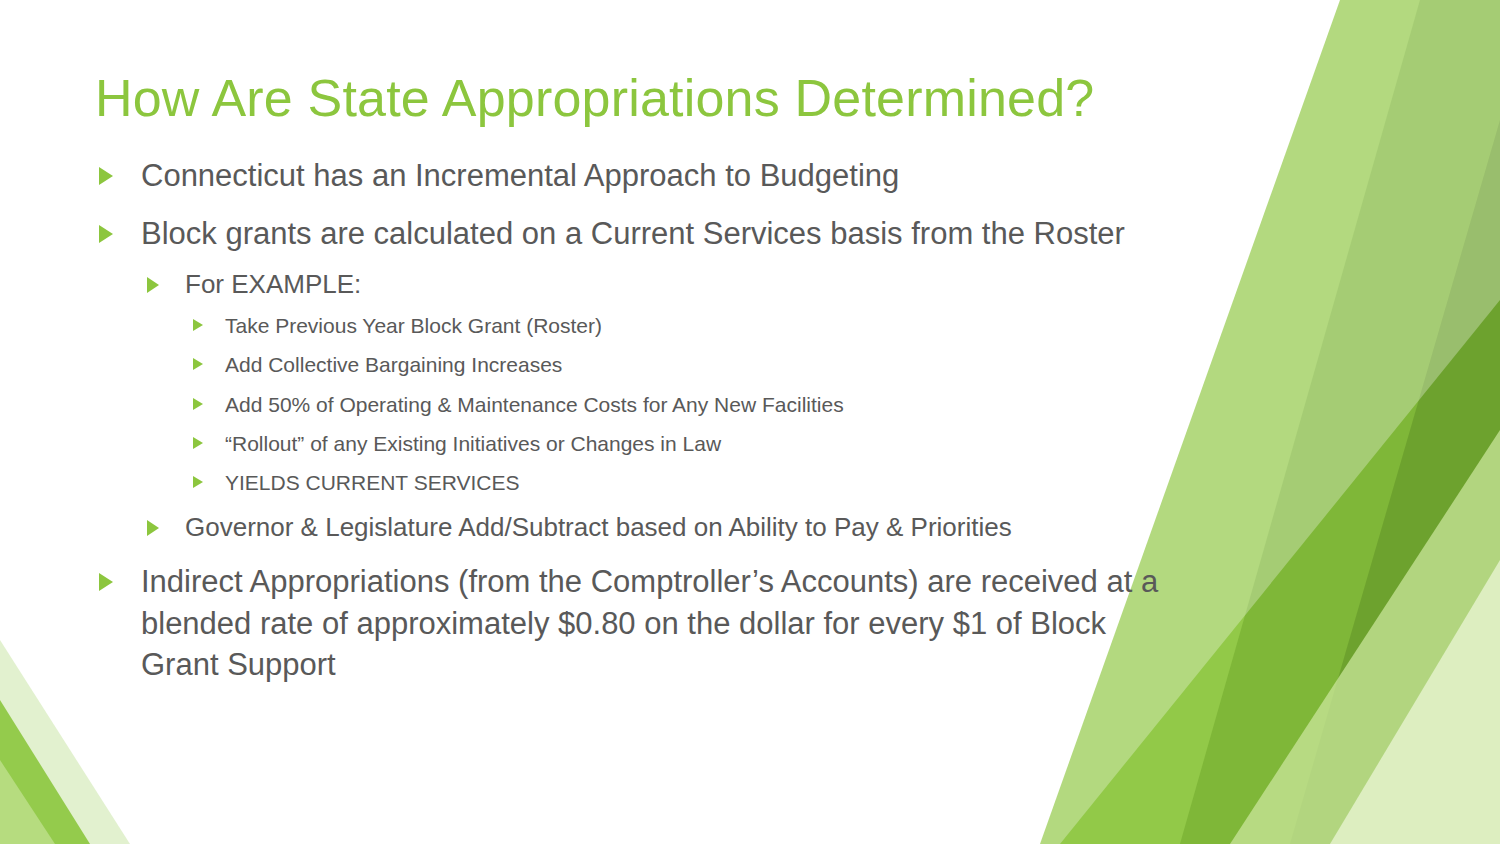How Are State Appropriations Determined?
Connecticut has an Incremental Approach to Budgeting
Block grants are calculated on a Current Services basis from the Roster
For EXAMPLE:
Take Previous Year Block Grant (Roster)
Add Collective Bargaining Increases
Add 50% of Operating & Maintenance Costs for Any New Facilities
“Rollout” of any Existing Initiatives or Changes in Law
YIELDS CURRENT SERVICES
Governor & Legislature Add/Subtract based on Ability to Pay & Priorities
Indirect Appropriations (from the Comptroller’s Accounts) are received at a blended rate of approximately $0.80 on the dollar for every $1 of Block Grant Support